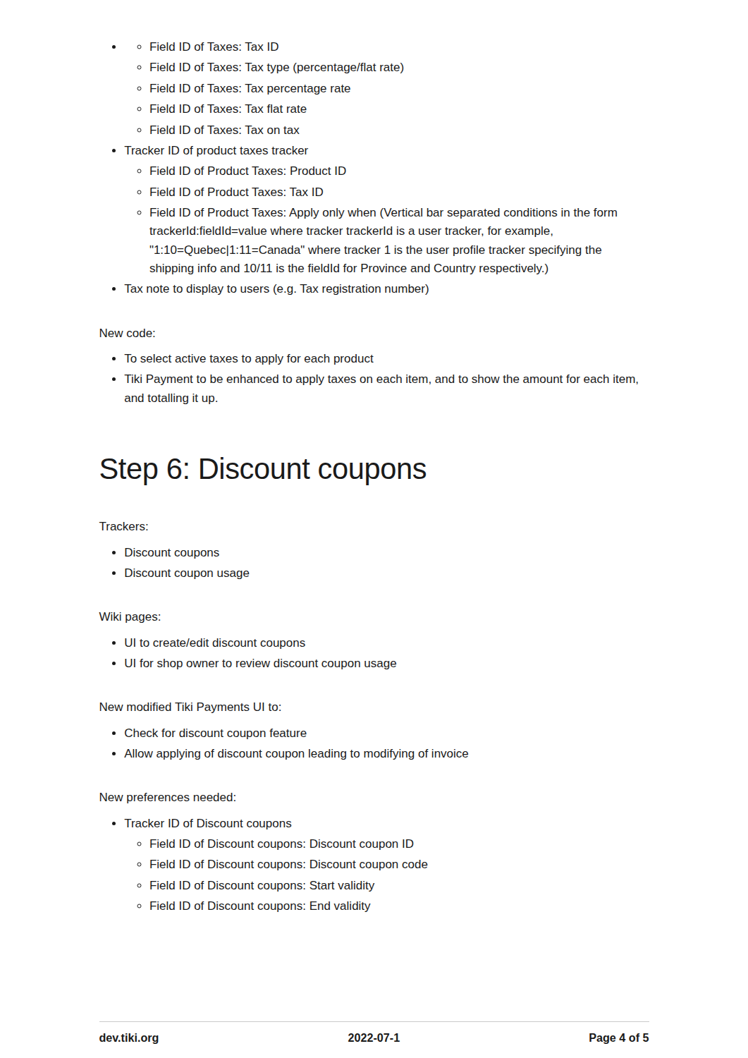Field ID of Taxes: Tax ID
Field ID of Taxes: Tax type (percentage/flat rate)
Field ID of Taxes: Tax percentage rate
Field ID of Taxes: Tax flat rate
Field ID of Taxes: Tax on tax
Tracker ID of product taxes tracker
Field ID of Product Taxes: Product ID
Field ID of Product Taxes: Tax ID
Field ID of Product Taxes: Apply only when (Vertical bar separated conditions in the form trackerId:fieldId=value where tracker trackerId is a user tracker, for example, "1:10=Quebec|1:11=Canada" where tracker 1 is the user profile tracker specifying the shipping info and 10/11 is the fieldId for Province and Country respectively.)
Tax note to display to users (e.g. Tax registration number)
New code:
To select active taxes to apply for each product
Tiki Payment to be enhanced to apply taxes on each item, and to show the amount for each item, and totalling it up.
Step 6: Discount coupons
Trackers:
Discount coupons
Discount coupon usage
Wiki pages:
UI to create/edit discount coupons
UI for shop owner to review discount coupon usage
New modified Tiki Payments UI to:
Check for discount coupon feature
Allow applying of discount coupon leading to modifying of invoice
New preferences needed:
Tracker ID of Discount coupons
Field ID of Discount coupons: Discount coupon ID
Field ID of Discount coupons: Discount coupon code
Field ID of Discount coupons: Start validity
Field ID of Discount coupons: End validity
dev.tiki.org 2022-07-1 Page 4 of 5